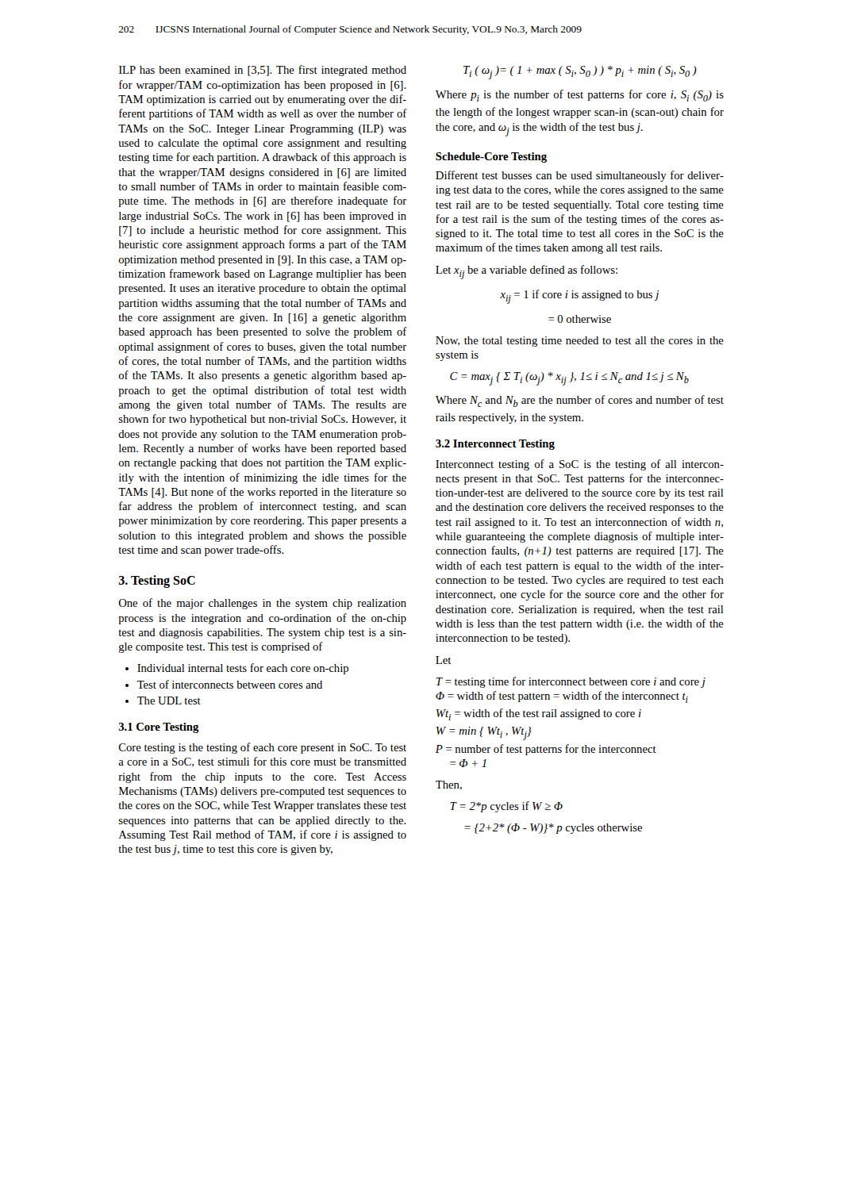202 IJCSNS International Journal of Computer Science and Network Security, VOL.9 No.3, March 2009
ILP has been examined in [3,5]. The first integrated method for wrapper/TAM co-optimization has been proposed in [6]. TAM optimization is carried out by enumerating over the different partitions of TAM width as well as over the number of TAMs on the SoC. Integer Linear Programming (ILP) was used to calculate the optimal core assignment and resulting testing time for each partition. A drawback of this approach is that the wrapper/TAM designs considered in [6] are limited to small number of TAMs in order to maintain feasible compute time. The methods in [6] are therefore inadequate for large industrial SoCs. The work in [6] has been improved in [7] to include a heuristic method for core assignment. This heuristic core assignment approach forms a part of the TAM optimization method presented in [9]. In this case, a TAM optimization framework based on Lagrange multiplier has been presented. It uses an iterative procedure to obtain the optimal partition widths assuming that the total number of TAMs and the core assignment are given. In [16] a genetic algorithm based approach has been presented to solve the problem of optimal assignment of cores to buses, given the total number of cores, the total number of TAMs, and the partition widths of the TAMs. It also presents a genetic algorithm based approach to get the optimal distribution of total test width among the given total number of TAMs. The results are shown for two hypothetical but non-trivial SoCs. However, it does not provide any solution to the TAM enumeration problem. Recently a number of works have been reported based on rectangle packing that does not partition the TAM explicitly with the intention of minimizing the idle times for the TAMs [4]. But none of the works reported in the literature so far address the problem of interconnect testing, and scan power minimization by core reordering. This paper presents a solution to this integrated problem and shows the possible test time and scan power trade-offs.
3. Testing SoC
One of the major challenges in the system chip realization process is the integration and co-ordination of the on-chip test and diagnosis capabilities. The system chip test is a single composite test. This test is comprised of
Individual internal tests for each core on-chip
Test of interconnects between cores and
The UDL test
3.1 Core Testing
Core testing is the testing of each core present in SoC. To test a core in a SoC, test stimuli for this core must be transmitted right from the chip inputs to the core. Test Access Mechanisms (TAMs) delivers pre-computed test sequences to the cores on the SOC, while Test Wrapper translates these test sequences into patterns that can be applied directly to the. Assuming Test Rail method of TAM, if core i is assigned to the test bus j, time to test this core is given by,
Ti ( ωj )= ( 1 + max ( Si, S0 ) ) * pi + min ( Si, S0 )
Where pi is the number of test patterns for core i, Si (S0) is the length of the longest wrapper scan-in (scan-out) chain for the core, and ωj is the width of the test bus j.
Schedule-Core Testing
Different test busses can be used simultaneously for delivering test data to the cores, while the cores assigned to the same test rail are to be tested sequentially. Total core testing time for a test rail is the sum of the testing times of the cores assigned to it. The total time to test all cores in the SoC is the maximum of the times taken among all test rails.
Let xij be a variable defined as follows:
xij = 1 if core i is assigned to bus j
= 0 otherwise
Now, the total testing time needed to test all the cores in the system is
C = maxj { Σ Ti (ωj) * xij }, 1≤ i ≤ Nc and 1≤ j ≤ Nb
Where Nc and Nb are the number of cores and number of test rails respectively, in the system.
3.2 Interconnect Testing
Interconnect testing of a SoC is the testing of all interconnects present in that SoC. Test patterns for the interconnection-under-test are delivered to the source core by its test rail and the destination core delivers the received responses to the test rail assigned to it. To test an interconnection of width n, while guaranteeing the complete diagnosis of multiple interconnection faults, (n+1) test patterns are required [17]. The width of each test pattern is equal to the width of the interconnection to be tested. Two cycles are required to test each interconnect, one cycle for the source core and the other for destination core. Serialization is required, when the test rail width is less than the test pattern width (i.e. the width of the interconnection to be tested).
Let
T = testing time for interconnect between core i and core j
Φ = width of test pattern = width of the interconnect ti
Wti = width of the test rail assigned to core i
W = min { Wti , Wtj}
P = number of test patterns for the interconnect
= Φ + 1
Then,
T = 2*p cycles if W ≥ Φ
= {2+2* (Φ - W)}* p cycles otherwise